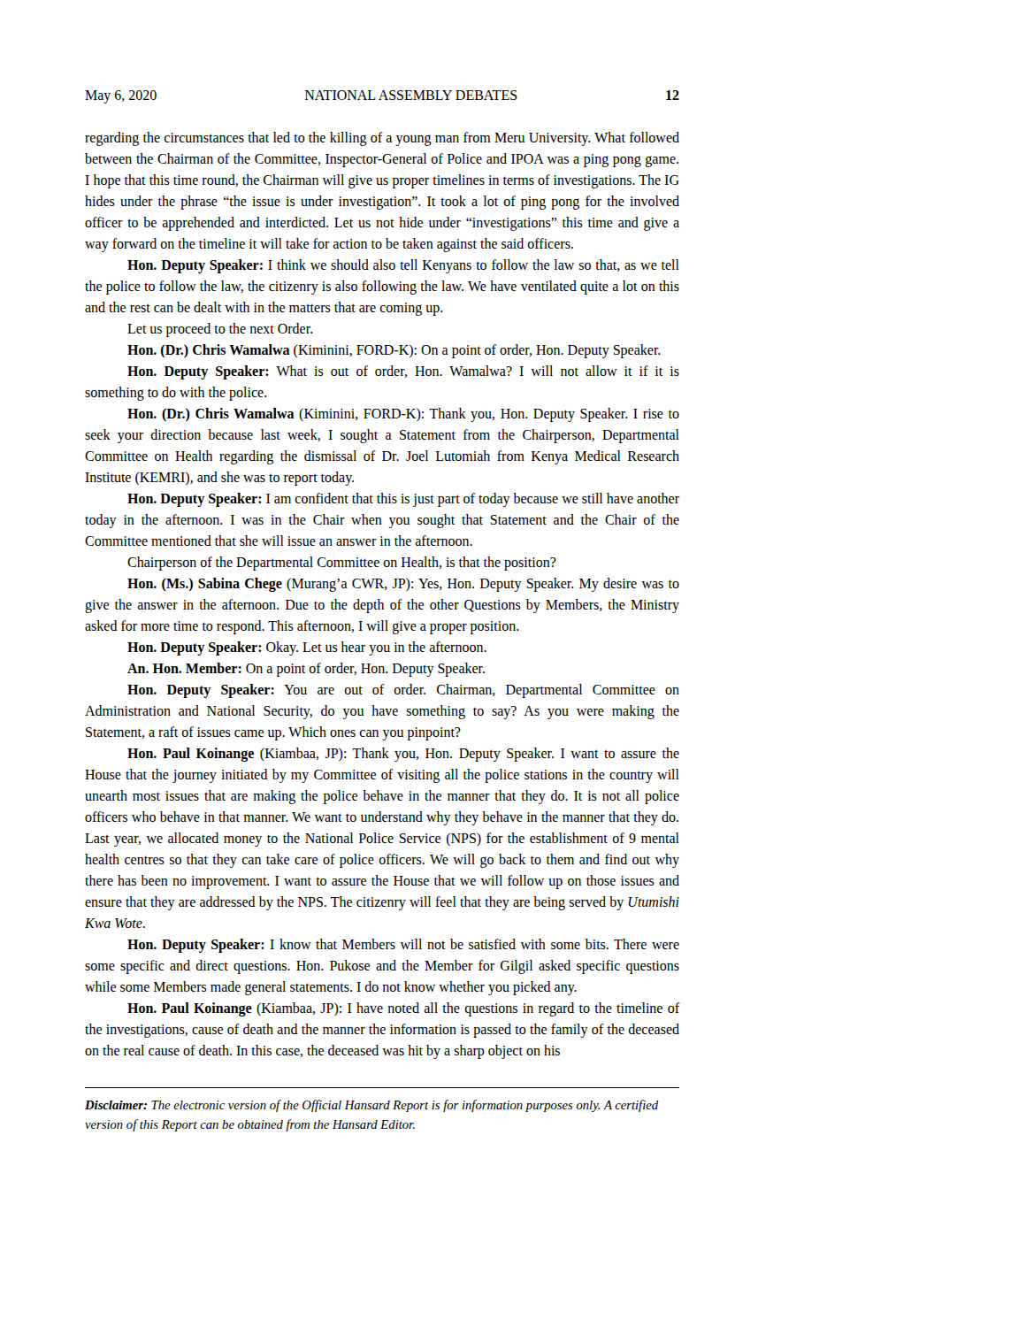May 6, 2020 NATIONAL ASSEMBLY DEBATES 12
regarding the circumstances that led to the killing of a young man from Meru University. What followed between the Chairman of the Committee, Inspector-General of Police and IPOA was a ping pong game. I hope that this time round, the Chairman will give us proper timelines in terms of investigations. The IG hides under the phrase “the issue is under investigation”. It took a lot of ping pong for the involved officer to be apprehended and interdicted. Let us not hide under “investigations” this time and give a way forward on the timeline it will take for action to be taken against the said officers.
Hon. Deputy Speaker: I think we should also tell Kenyans to follow the law so that, as we tell the police to follow the law, the citizenry is also following the law. We have ventilated quite a lot on this and the rest can be dealt with in the matters that are coming up.
Let us proceed to the next Order.
Hon. (Dr.) Chris Wamalwa (Kiminini, FORD-K): On a point of order, Hon. Deputy Speaker.
Hon. Deputy Speaker: What is out of order, Hon. Wamalwa? I will not allow it if it is something to do with the police.
Hon. (Dr.) Chris Wamalwa (Kiminini, FORD-K): Thank you, Hon. Deputy Speaker. I rise to seek your direction because last week, I sought a Statement from the Chairperson, Departmental Committee on Health regarding the dismissal of Dr. Joel Lutomiah from Kenya Medical Research Institute (KEMRI), and she was to report today.
Hon. Deputy Speaker: I am confident that this is just part of today because we still have another today in the afternoon. I was in the Chair when you sought that Statement and the Chair of the Committee mentioned that she will issue an answer in the afternoon.
Chairperson of the Departmental Committee on Health, is that the position?
Hon. (Ms.) Sabina Chege (Murang’a CWR, JP): Yes, Hon. Deputy Speaker. My desire was to give the answer in the afternoon. Due to the depth of the other Questions by Members, the Ministry asked for more time to respond. This afternoon, I will give a proper position.
Hon. Deputy Speaker: Okay. Let us hear you in the afternoon.
An. Hon. Member: On a point of order, Hon. Deputy Speaker.
Hon. Deputy Speaker: You are out of order. Chairman, Departmental Committee on Administration and National Security, do you have something to say? As you were making the Statement, a raft of issues came up. Which ones can you pinpoint?
Hon. Paul Koinange (Kiambaa, JP): Thank you, Hon. Deputy Speaker. I want to assure the House that the journey initiated by my Committee of visiting all the police stations in the country will unearth most issues that are making the police behave in the manner that they do. It is not all police officers who behave in that manner. We want to understand why they behave in the manner that they do. Last year, we allocated money to the National Police Service (NPS) for the establishment of 9 mental health centres so that they can take care of police officers. We will go back to them and find out why there has been no improvement. I want to assure the House that we will follow up on those issues and ensure that they are addressed by the NPS. The citizenry will feel that they are being served by Utumishi Kwa Wote.
Hon. Deputy Speaker: I know that Members will not be satisfied with some bits. There were some specific and direct questions. Hon. Pukose and the Member for Gilgil asked specific questions while some Members made general statements. I do not know whether you picked any.
Hon. Paul Koinange (Kiambaa, JP): I have noted all the questions in regard to the timeline of the investigations, cause of death and the manner the information is passed to the family of the deceased on the real cause of death. In this case, the deceased was hit by a sharp object on his
Disclaimer: The electronic version of the Official Hansard Report is for information purposes only. A certified version of this Report can be obtained from the Hansard Editor.